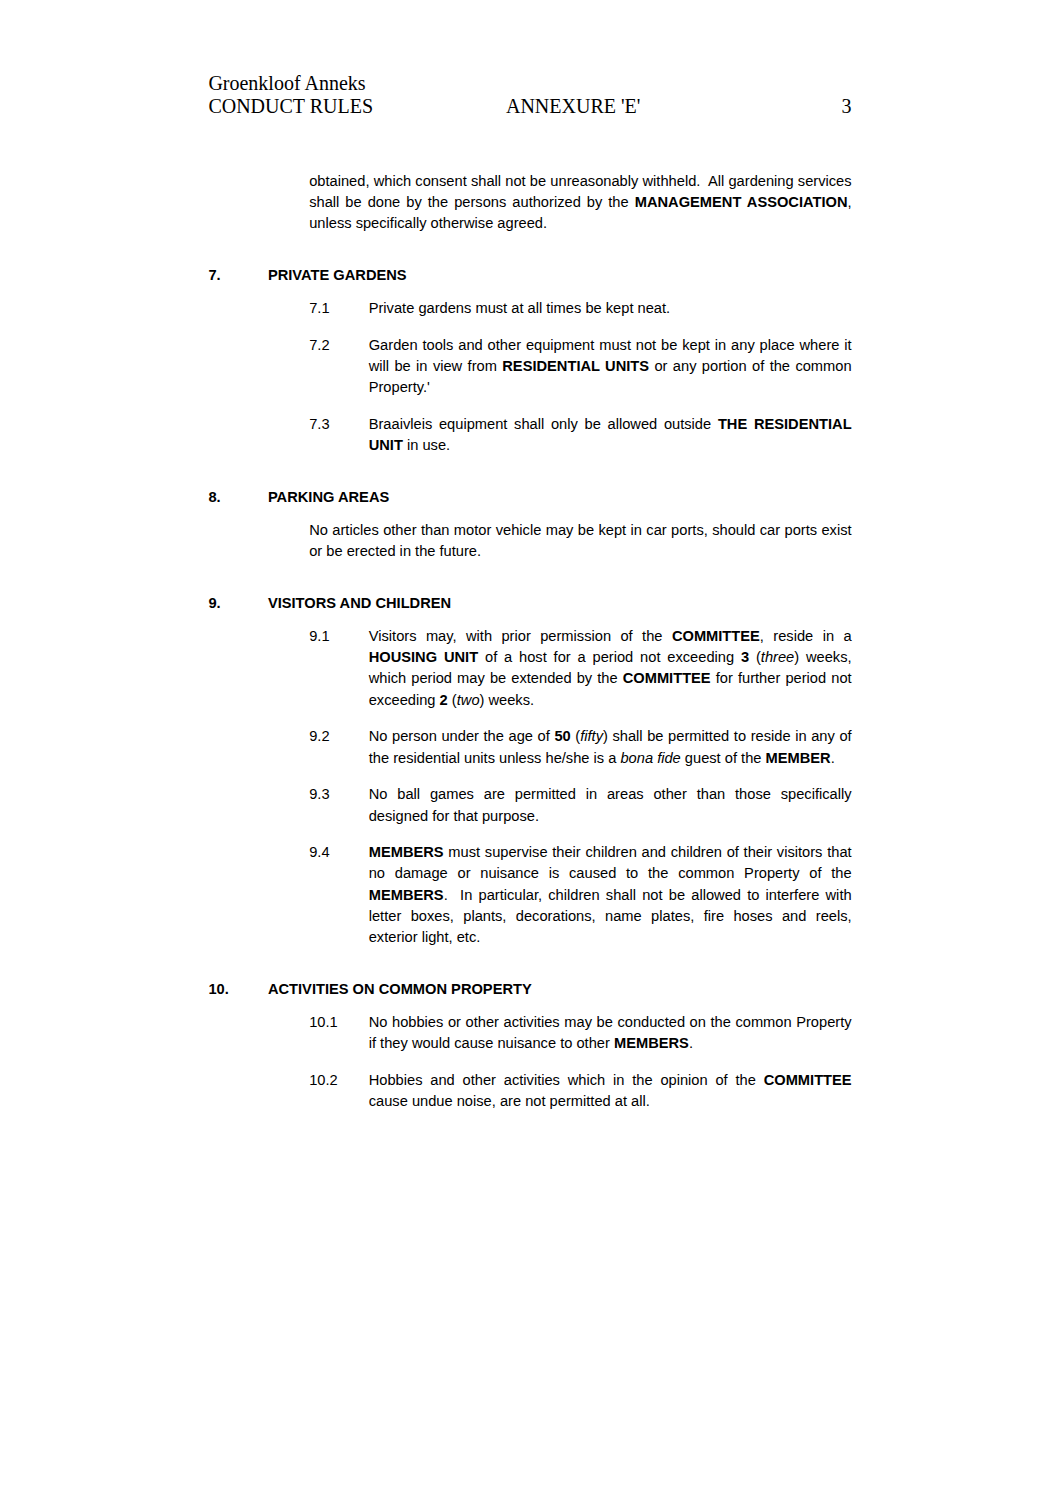Groenkloof Anneks
CONDUCT RULES ANNEXURE 'E' 3
obtained, which consent shall not be unreasonably withheld. All gardening services shall be done by the persons authorized by the MANAGEMENT ASSOCIATION, unless specifically otherwise agreed.
7. PRIVATE GARDENS
7.1 Private gardens must at all times be kept neat.
7.2 Garden tools and other equipment must not be kept in any place where it will be in view from RESIDENTIAL UNITS or any portion of the common Property.'
7.3 Braaivleis equipment shall only be allowed outside THE RESIDENTIAL UNIT in use.
8. PARKING AREAS
No articles other than motor vehicle may be kept in car ports, should car ports exist or be erected in the future.
9. VISITORS AND CHILDREN
9.1 Visitors may, with prior permission of the COMMITTEE, reside in a HOUSING UNIT of a host for a period not exceeding 3 (three) weeks, which period may be extended by the COMMITTEE for further period not exceeding 2 (two) weeks.
9.2 No person under the age of 50 (fifty) shall be permitted to reside in any of the residential units unless he/she is a bona fide guest of the MEMBER.
9.3 No ball games are permitted in areas other than those specifically designed for that purpose.
9.4 MEMBERS must supervise their children and children of their visitors that no damage or nuisance is caused to the common Property of the MEMBERS. In particular, children shall not be allowed to interfere with letter boxes, plants, decorations, name plates, fire hoses and reels, exterior light, etc.
10. ACTIVITIES ON COMMON PROPERTY
10.1 No hobbies or other activities may be conducted on the common Property if they would cause nuisance to other MEMBERS.
10.2 Hobbies and other activities which in the opinion of the COMMITTEE cause undue noise, are not permitted at all.